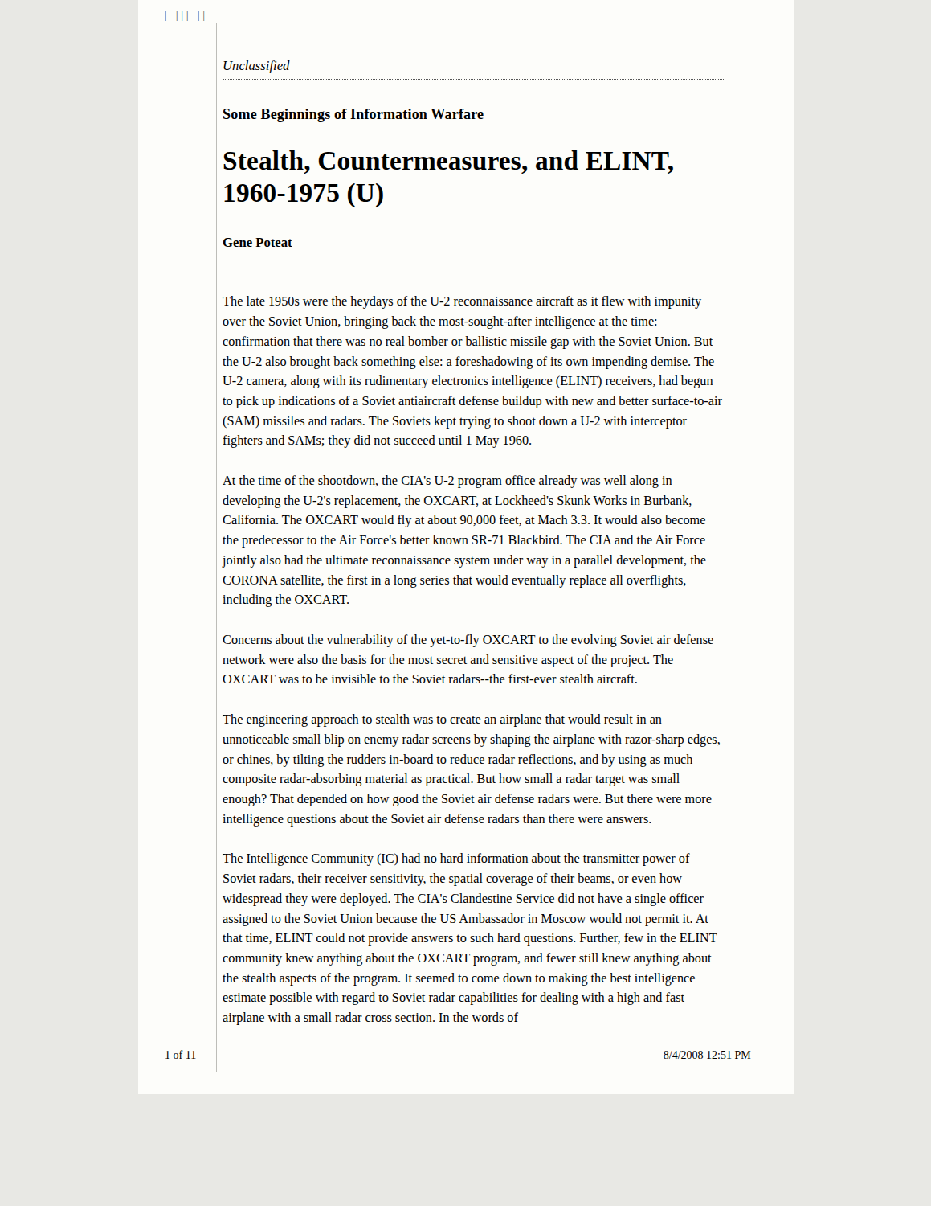| ||| ||
Unclassified
Some Beginnings of Information Warfare
Stealth, Countermeasures, and ELINT,
1960-1975 (U)
Gene Poteat
The late 1950s were the heydays of the U-2 reconnaissance aircraft as it flew with impunity over the Soviet Union, bringing back the most-sought-after intelligence at the time: confirmation that there was no real bomber or ballistic missile gap with the Soviet Union. But the U-2 also brought back something else: a foreshadowing of its own impending demise. The U-2 camera, along with its rudimentary electronics intelligence (ELINT) receivers, had begun to pick up indications of a Soviet antiaircraft defense buildup with new and better surface-to-air (SAM) missiles and radars. The Soviets kept trying to shoot down a U-2 with interceptor fighters and SAMs; they did not succeed until 1 May 1960.
At the time of the shootdown, the CIA's U-2 program office already was well along in developing the U-2's replacement, the OXCART, at Lockheed's Skunk Works in Burbank, California. The OXCART would fly at about 90,000 feet, at Mach 3.3. It would also become the predecessor to the Air Force's better known SR-71 Blackbird. The CIA and the Air Force jointly also had the ultimate reconnaissance system under way in a parallel development, the CORONA satellite, the first in a long series that would eventually replace all overflights, including the OXCART.
Concerns about the vulnerability of the yet-to-fly OXCART to the evolving Soviet air defense network were also the basis for the most secret and sensitive aspect of the project. The OXCART was to be invisible to the Soviet radars--the first-ever stealth aircraft.
The engineering approach to stealth was to create an airplane that would result in an unnoticeable small blip on enemy radar screens by shaping the airplane with razor-sharp edges, or chines, by tilting the rudders in-board to reduce radar reflections, and by using as much composite radar-absorbing material as practical. But how small a radar target was small enough? That depended on how good the Soviet air defense radars were. But there were more intelligence questions about the Soviet air defense radars than there were answers.
The Intelligence Community (IC) had no hard information about the transmitter power of Soviet radars, their receiver sensitivity, the spatial coverage of their beams, or even how widespread they were deployed. The CIA's Clandestine Service did not have a single officer assigned to the Soviet Union because the US Ambassador in Moscow would not permit it. At that time, ELINT could not provide answers to such hard questions. Further, few in the ELINT community knew anything about the OXCART program, and fewer still knew anything about the stealth aspects of the program. It seemed to come down to making the best intelligence estimate possible with regard to Soviet radar capabilities for dealing with a high and fast airplane with a small radar cross section. In the words of
1 of 11 8/4/2008 12:51 PM